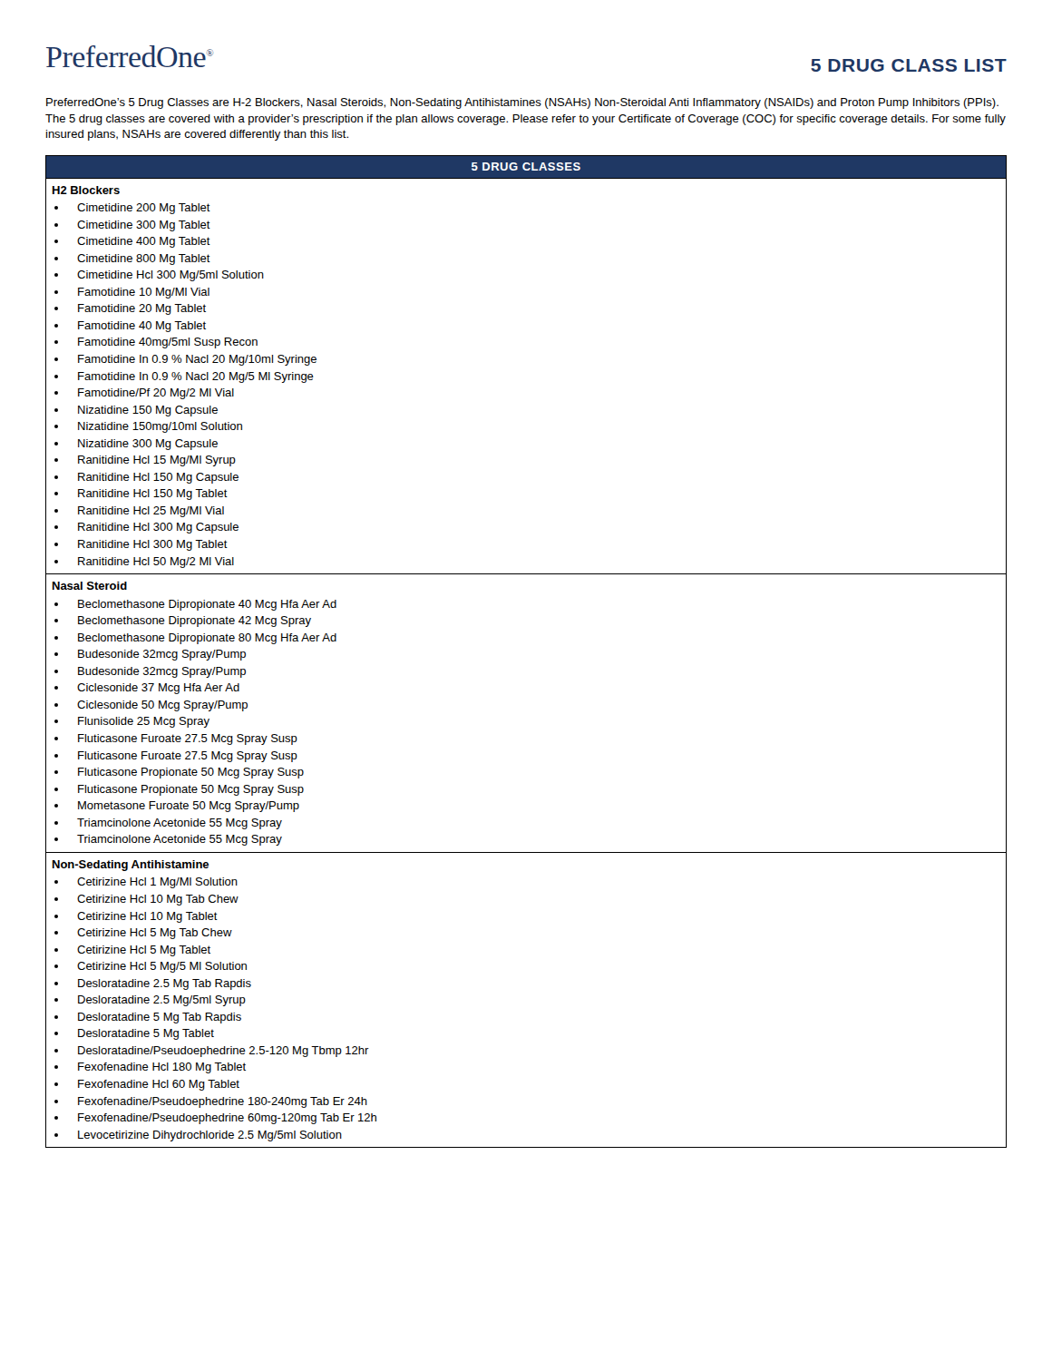PreferredOne®
5 DRUG CLASS LIST
PreferredOne’s 5 Drug Classes are H-2 Blockers, Nasal Steroids, Non-Sedating Antihistamines (NSAHs) Non-Steroidal Anti Inflammatory (NSAIDs) and Proton Pump Inhibitors (PPIs). The 5 drug classes are covered with a provider’s prescription if the plan allows coverage. Please refer to your Certificate of Coverage (COC) for specific coverage details. For some fully insured plans, NSAHs are covered differently than this list.
| 5 DRUG CLASSES |
| --- |
| H2 Blockers Cimetidine 200 Mg Tablet Cimetidine 300 Mg Tablet Cimetidine 400 Mg Tablet Cimetidine 800 Mg Tablet Cimetidine Hcl 300 Mg/5ml Solution Famotidine 10 Mg/Ml Vial Famotidine 20 Mg Tablet Famotidine 40 Mg Tablet Famotidine 40mg/5ml Susp Recon Famotidine In 0.9 % Nacl 20 Mg/10ml Syringe Famotidine In 0.9 % Nacl 20 Mg/5 Ml Syringe Famotidine/Pf 20 Mg/2 Ml Vial Nizatidine 150 Mg Capsule Nizatidine 150mg/10ml Solution Nizatidine 300 Mg Capsule Ranitidine Hcl 15 Mg/Ml Syrup Ranitidine Hcl 150 Mg Capsule Ranitidine Hcl 150 Mg Tablet Ranitidine Hcl 25 Mg/Ml Vial Ranitidine Hcl 300 Mg Capsule Ranitidine Hcl 300 Mg Tablet Ranitidine Hcl 50 Mg/2 Ml Vial |
| Nasal Steroid Beclomethasone Dipropionate 40 Mcg Hfa Aer Ad Beclomethasone Dipropionate 42 Mcg Spray Beclomethasone Dipropionate 80 Mcg Hfa Aer Ad Budesonide 32mcg Spray/Pump Budesonide 32mcg Spray/Pump Ciclesonide 37 Mcg Hfa Aer Ad Ciclesonide 50 Mcg Spray/Pump Flunisolide 25 Mcg Spray Fluticasone Furoate 27.5 Mcg Spray Susp Fluticasone Furoate 27.5 Mcg Spray Susp Fluticasone Propionate 50 Mcg Spray Susp Fluticasone Propionate 50 Mcg Spray Susp Mometasone Furoate 50 Mcg Spray/Pump Triamcinolone Acetonide 55 Mcg Spray Triamcinolone Acetonide 55 Mcg Spray |
| Non-Sedating Antihistamine Cetirizine Hcl 1 Mg/Ml Solution Cetirizine Hcl 10 Mg Tab Chew Cetirizine Hcl 10 Mg Tablet Cetirizine Hcl 5 Mg Tab Chew Cetirizine Hcl 5 Mg Tablet Cetirizine Hcl 5 Mg/5 Ml Solution Desloratadine 2.5 Mg Tab Rapdis Desloratadine 2.5 Mg/5ml Syrup Desloratadine 5 Mg Tab Rapdis Desloratadine 5 Mg Tablet Desloratadine/Pseudoephedrine 2.5-120 Mg Tbmp 12hr Fexofenadine Hcl 180 Mg Tablet Fexofenadine Hcl 60 Mg Tablet Fexofenadine/Pseudoephedrine 180-240mg Tab Er 24h Fexofenadine/Pseudoephedrine 60mg-120mg Tab Er 12h Levocetirizine Dihydrochloride 2.5 Mg/5ml Solution |